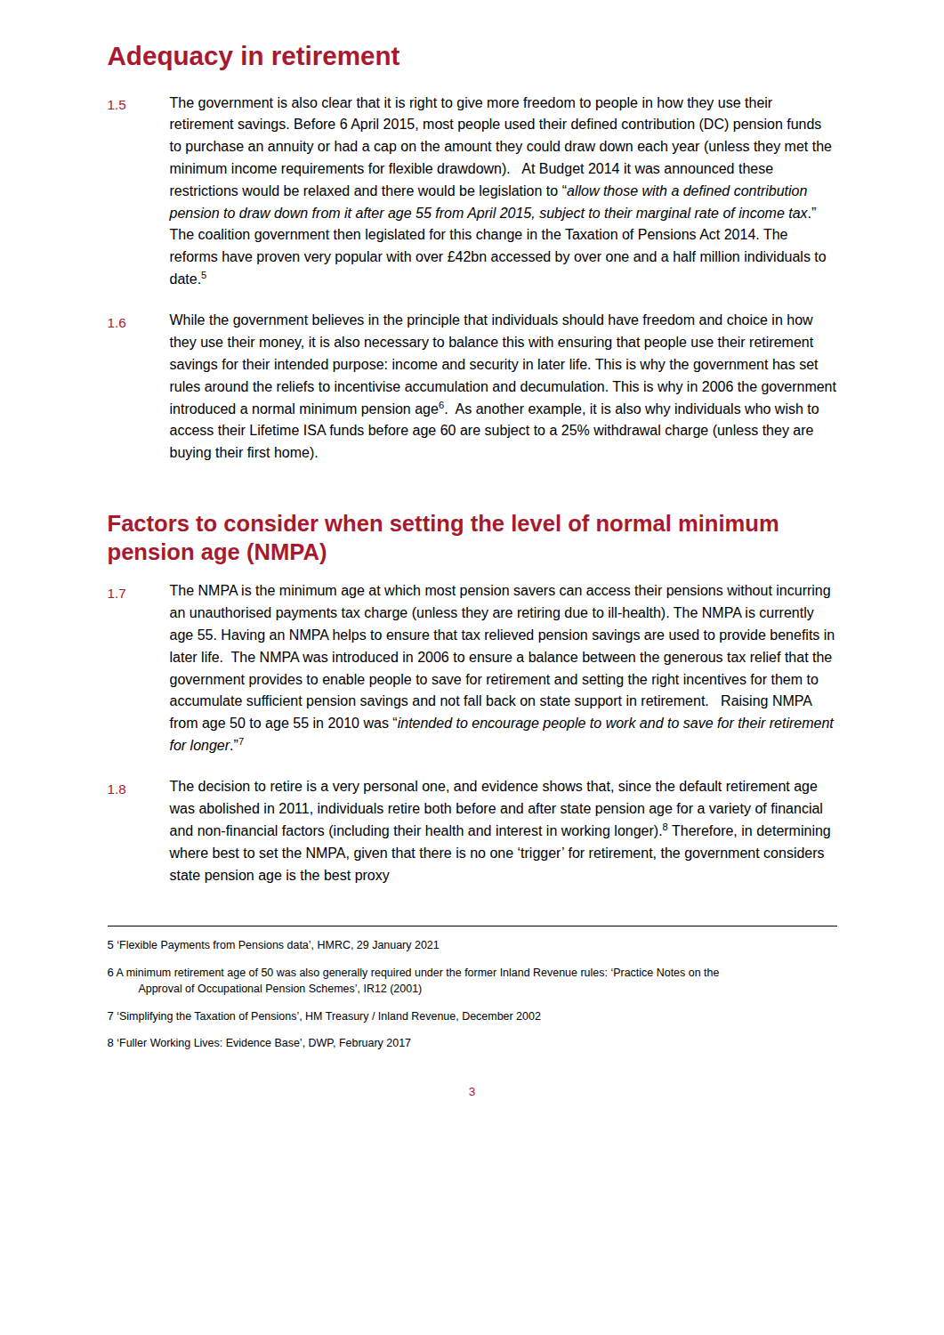Adequacy in retirement
1.5
The government is also clear that it is right to give more freedom to people in how they use their retirement savings. Before 6 April 2015, most people used their defined contribution (DC) pension funds to purchase an annuity or had a cap on the amount they could draw down each year (unless they met the minimum income requirements for flexible drawdown). At Budget 2014 it was announced these restrictions would be relaxed and there would be legislation to “allow those with a defined contribution pension to draw down from it after age 55 from April 2015, subject to their marginal rate of income tax.” The coalition government then legislated for this change in the Taxation of Pensions Act 2014. The reforms have proven very popular with over £42bn accessed by over one and a half million individuals to date.5
1.6
While the government believes in the principle that individuals should have freedom and choice in how they use their money, it is also necessary to balance this with ensuring that people use their retirement savings for their intended purpose: income and security in later life. This is why the government has set rules around the reliefs to incentivise accumulation and decumulation. This is why in 2006 the government introduced a normal minimum pension age6. As another example, it is also why individuals who wish to access their Lifetime ISA funds before age 60 are subject to a 25% withdrawal charge (unless they are buying their first home).
Factors to consider when setting the level of normal minimum pension age (NMPA)
1.7
The NMPA is the minimum age at which most pension savers can access their pensions without incurring an unauthorised payments tax charge (unless they are retiring due to ill-health). The NMPA is currently age 55. Having an NMPA helps to ensure that tax relieved pension savings are used to provide benefits in later life. The NMPA was introduced in 2006 to ensure a balance between the generous tax relief that the government provides to enable people to save for retirement and setting the right incentives for them to accumulate sufficient pension savings and not fall back on state support in retirement. Raising NMPA from age 50 to age 55 in 2010 was “intended to encourage people to work and to save for their retirement for longer.”7
1.8
The decision to retire is a very personal one, and evidence shows that, since the default retirement age was abolished in 2011, individuals retire both before and after state pension age for a variety of financial and non-financial factors (including their health and interest in working longer).8 Therefore, in determining where best to set the NMPA, given that there is no one ‘trigger’ for retirement, the government considers state pension age is the best proxy
5 ‘Flexible Payments from Pensions data’, HMRC, 29 January 2021
6 A minimum retirement age of 50 was also generally required under the former Inland Revenue rules: ‘Practice Notes on the Approval of Occupational Pension Schemes’, IR12 (2001)
7 ‘Simplifying the Taxation of Pensions’, HM Treasury / Inland Revenue, December 2002
8 ‘Fuller Working Lives: Evidence Base’, DWP, February 2017
3